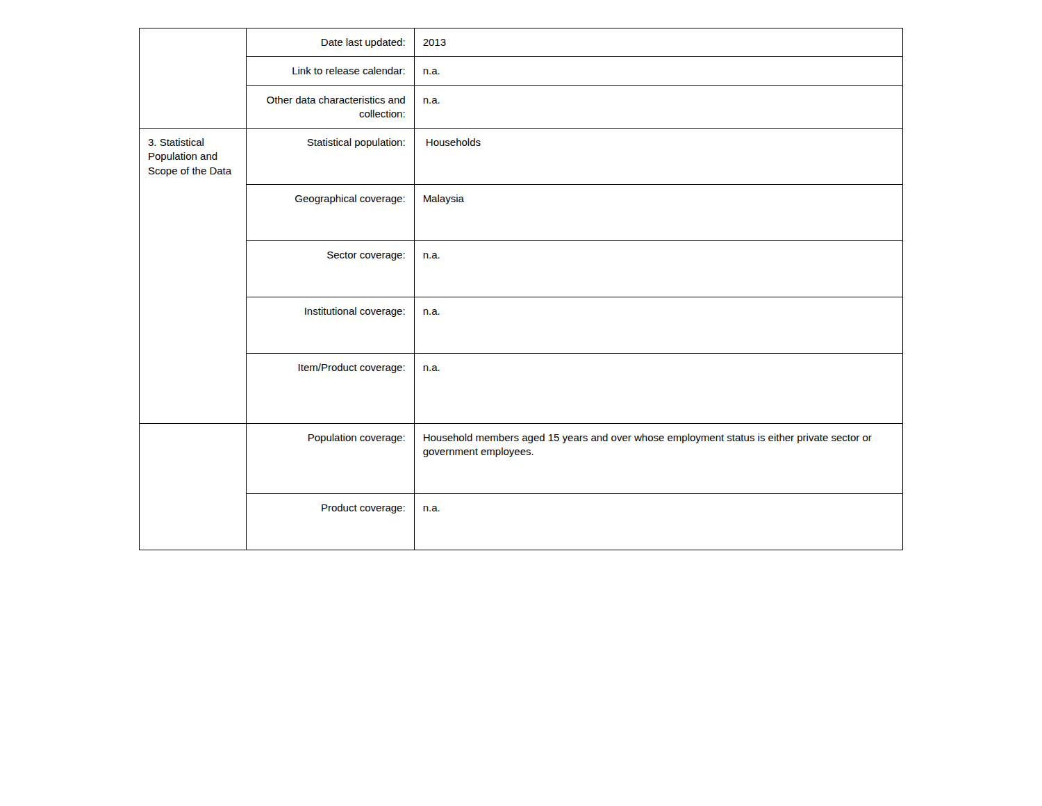| | Date last updated: | 2013 |
| Link to release calendar: | n.a. |
| Other data characteristics and collection: | n.a. |
| 3. Statistical Population and Scope of the Data | Statistical population: | Households |
| Geographical coverage: | Malaysia |
| Sector coverage: | n.a. |
| Institutional coverage: | n.a. |
| Item/Product coverage: | n.a. |
| | Population coverage: | Household members aged 15 years and over whose employment status is either private sector or government employees. |
| Product coverage: | n.a. |